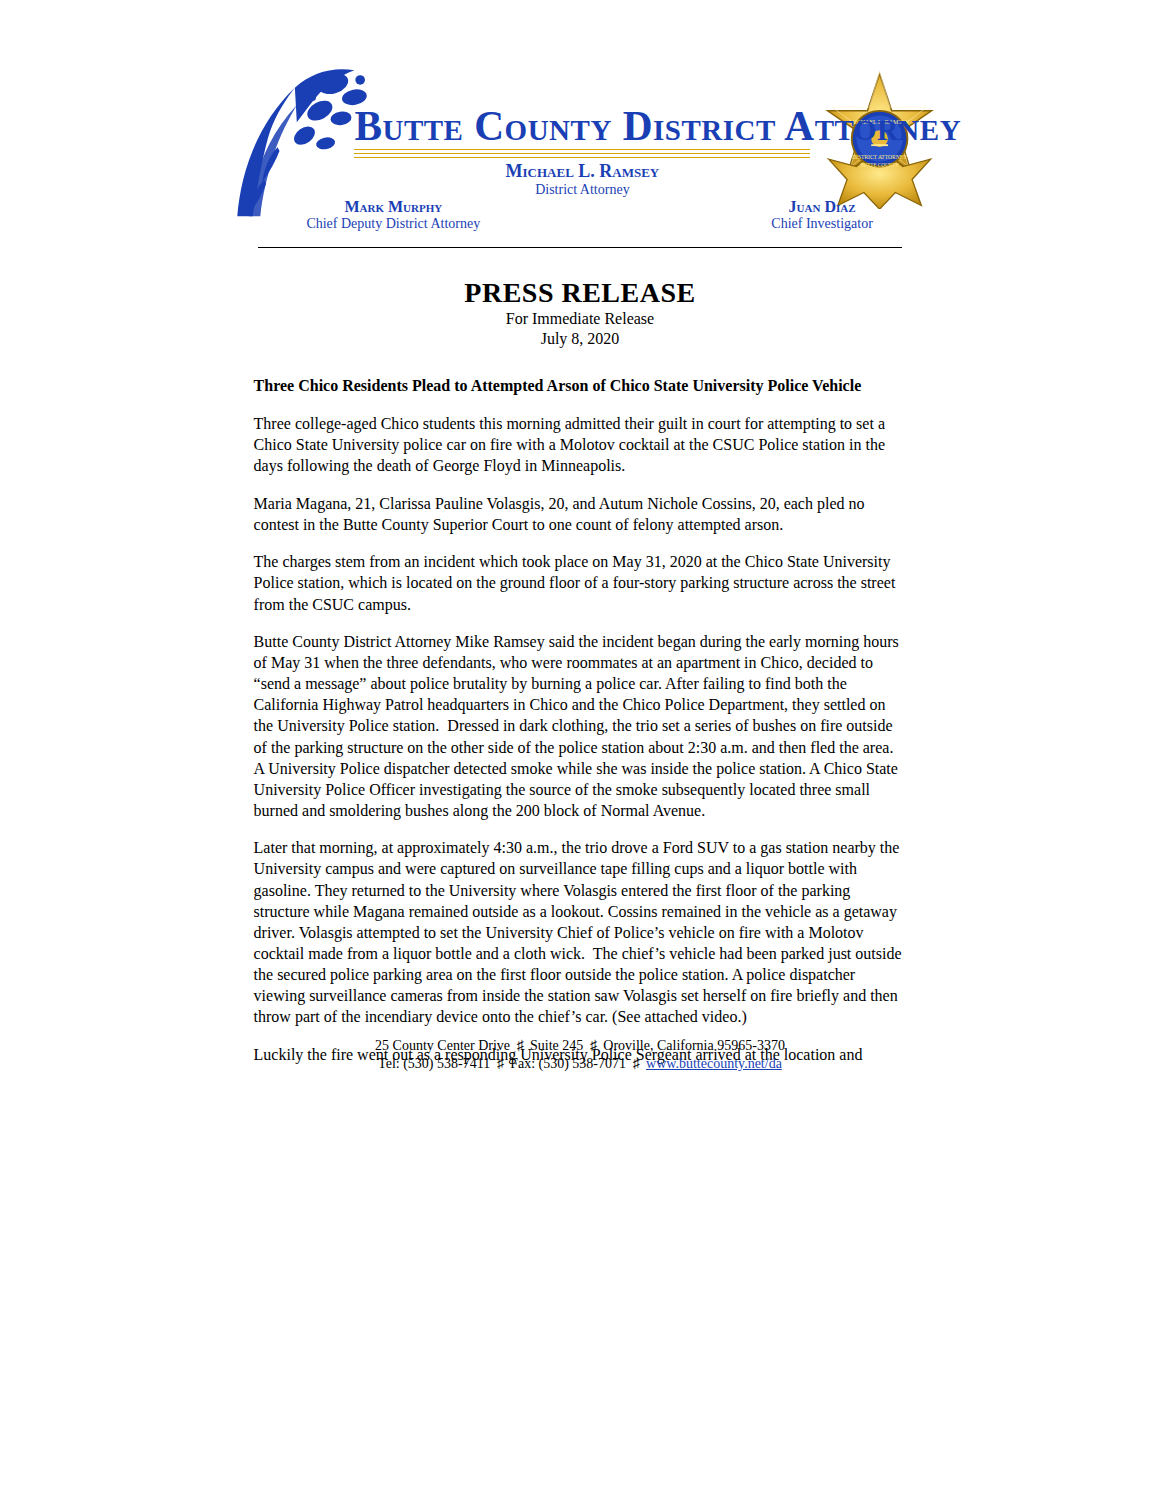MICHAEL L. RAMSEY DISTRICT ATTORNEY BUTTE COUNTY
Butte County District Attorney
Michael L. Ramsey
District Attorney
Mark Murphy Chief Deputy District Attorney
Juan Diaz Chief Investigator
PRESS RELEASE
For Immediate Release
July 8, 2020
Three Chico Residents Plead to Attempted Arson of Chico State University Police Vehicle
Three college-aged Chico students this morning admitted their guilt in court for attempting to set a Chico State University police car on fire with a Molotov cocktail at the CSUC Police station in the days following the death of George Floyd in Minneapolis.
Maria Magana, 21, Clarissa Pauline Volasgis, 20, and Autum Nichole Cossins, 20, each pled no contest in the Butte County Superior Court to one count of felony attempted arson.
The charges stem from an incident which took place on May 31, 2020 at the Chico State University Police station, which is located on the ground floor of a four-story parking structure across the street from the CSUC campus.
Butte County District Attorney Mike Ramsey said the incident began during the early morning hours of May 31 when the three defendants, who were roommates at an apartment in Chico, decided to “send a message” about police brutality by burning a police car. After failing to find both the California Highway Patrol headquarters in Chico and the Chico Police Department, they settled on the University Police station. Dressed in dark clothing, the trio set a series of bushes on fire outside of the parking structure on the other side of the police station about 2:30 a.m. and then fled the area. A University Police dispatcher detected smoke while she was inside the police station. A Chico State University Police Officer investigating the source of the smoke subsequently located three small burned and smoldering bushes along the 200 block of Normal Avenue.
Later that morning, at approximately 4:30 a.m., the trio drove a Ford SUV to a gas station nearby the University campus and were captured on surveillance tape filling cups and a liquor bottle with gasoline. They returned to the University where Volasgis entered the first floor of the parking structure while Magana remained outside as a lookout. Cossins remained in the vehicle as a getaway driver. Volasgis attempted to set the University Chief of Police’s vehicle on fire with a Molotov cocktail made from a liquor bottle and a cloth wick. The chief’s vehicle had been parked just outside the secured police parking area on the first floor outside the police station. A police dispatcher viewing surveillance cameras from inside the station saw Volasgis set herself on fire briefly and then throw part of the incendiary device onto the chief’s car. (See attached video.)
Luckily the fire went out as a responding University Police Sergeant arrived at the location and
25 County Center Drive ♯ Suite 245 ♯ Oroville, California 95965-3370
Tel: (530) 538-7411 ♯ Fax: (530) 538-7071 ♯ www.buttecounty.net/da